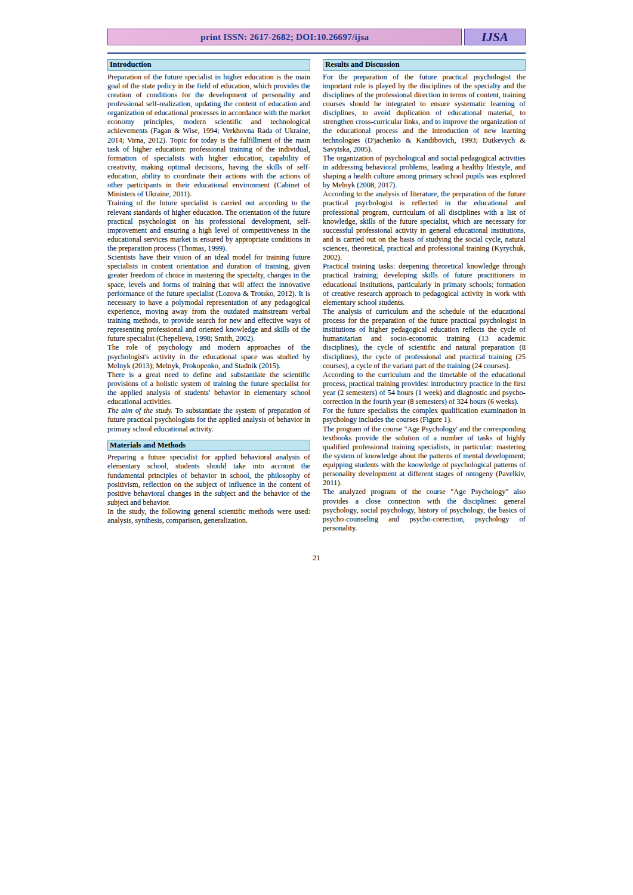print ISSN: 2617-2682; DOI:10.26697/ijsa
IJSA
Introduction
Preparation of the future specialist in higher education is the main goal of the state policy in the field of education, which provides the creation of conditions for the development of personality and professional self-realization, updating the content of education and organization of educational processes in accordance with the market economy principles, modern scientific and technological achievements (Fagan & Wise, 1994; Verkhovna Rada of Ukraine, 2014; Virna, 2012). Topic for today is the fulfillment of the main task of higher education: professional training of the individual, formation of specialists with higher education, capability of creativity, making optimal decisions, having the skills of self-education, ability to coordinate their actions with the actions of other participants in their educational environment (Cabinet of Ministers of Ukraine, 2011).
Training of the future specialist is carried out according to the relevant standards of higher education. The orientation of the future practical psychologist on his professional development, self-improvement and ensuring a high level of competitiveness in the educational services market is ensured by appropriate conditions in the preparation process (Thomas, 1999).
Scientists have their vision of an ideal model for training future specialists in content orientation and duration of training, given greater freedom of choice in mastering the specialty, changes in the space, levels and forms of training that will affect the innovative performance of the future specialist (Lozova & Trotsko, 2012). It is necessary to have a polymodal representation of any pedagogical experience, moving away from the outdated mainstream verbal training methods, to provide search for new and effective ways of representing professional and oriented knowledge and skills of the future specialist (Chepelieva, 1998; Smith, 2002).
The role of psychology and modern approaches of the psychologist's activity in the educational space was studied by Melnyk (2013); Melnyk, Prokopenko, and Stadnik (2015).
There is a great need to define and substantiate the scientific provisions of a holistic system of training the future specialist for the applied analysis of students' behavior in elementary school educational activities.
The aim of the study. To substantiate the system of preparation of future practical psychologists for the applied analysis of behavior in primary school educational activity.
Materials and Methods
Preparing a future specialist for applied behavioral analysis of elementary school, students should take into account the fundamental principles of behavior in school, the philosophy of positivism, reflection on the subject of influence in the content of positive behavioral changes in the subject and the behavior of the subject and behavior.
In the study, the following general scientific methods were used: analysis, synthesis, comparison, generalization.
Results and Discussion
For the preparation of the future practical psychologist the important role is played by the disciplines of the specialty and the disciplines of the professional direction in terms of content, training courses should be integrated to ensure systematic learning of disciplines, to avoid duplication of educational material, to strengthen cross-curricular links, and to improve the organization of the educational process and the introduction of new learning technologies (D'jachenko & Kandibovich, 1993; Dutkevych & Savytska, 2005).
The organization of psychological and social-pedagogical activities in addressing behavioral problems, leading a healthy lifestyle, and shaping a health culture among primary school pupils was explored by Melnyk (2008, 2017).
According to the analysis of literature, the preparation of the future practical psychologist is reflected in the educational and professional program, curriculum of all disciplines with a list of knowledge, skills of the future specialist, which are necessary for successful professional activity in general educational institutions, and is carried out on the basis of studying the social cycle, natural sciences, theoretical, practical and professional training (Kyrychuk, 2002).
Practical training tasks: deepening theoretical knowledge through practical training; developing skills of future practitioners in educational institutions, particularly in primary schools; formation of creative research approach to pedagogical activity in work with elementary school students.
The analysis of curriculum and the schedule of the educational process for the preparation of the future practical psychologist in institutions of higher pedagogical education reflects the cycle of humanitarian and socio-economic training (13 academic disciplines), the cycle of scientific and natural preparation (8 disciplines), the cycle of professional and practical training (25 courses), a cycle of the variant part of the training (24 courses).
According to the curriculum and the timetable of the educational process, practical training provides: introductory practice in the first year (2 semesters) of 54 hours (1 week) and diagnostic and psycho-correction in the fourth year (8 semesters) of 324 hours (6 weeks).
For the future specialists the complex qualification examination in psychology includes the courses (Figure 1).
The program of the course "Age Psychology' and the corresponding textbooks provide the solution of a number of tasks of highly qualified professional training specialists, in particular: mastering the system of knowledge about the patterns of mental development; equipping students with the knowledge of psychological patterns of personality development at different stages of ontogeny (Pavelkiv, 2011).
The analyzed program of the course "Age Psychology" also provides a close connection with the disciplines: general psychology, social psychology, history of psychology, the basics of psycho-counseling and psycho-correction, psychology of personality.
21